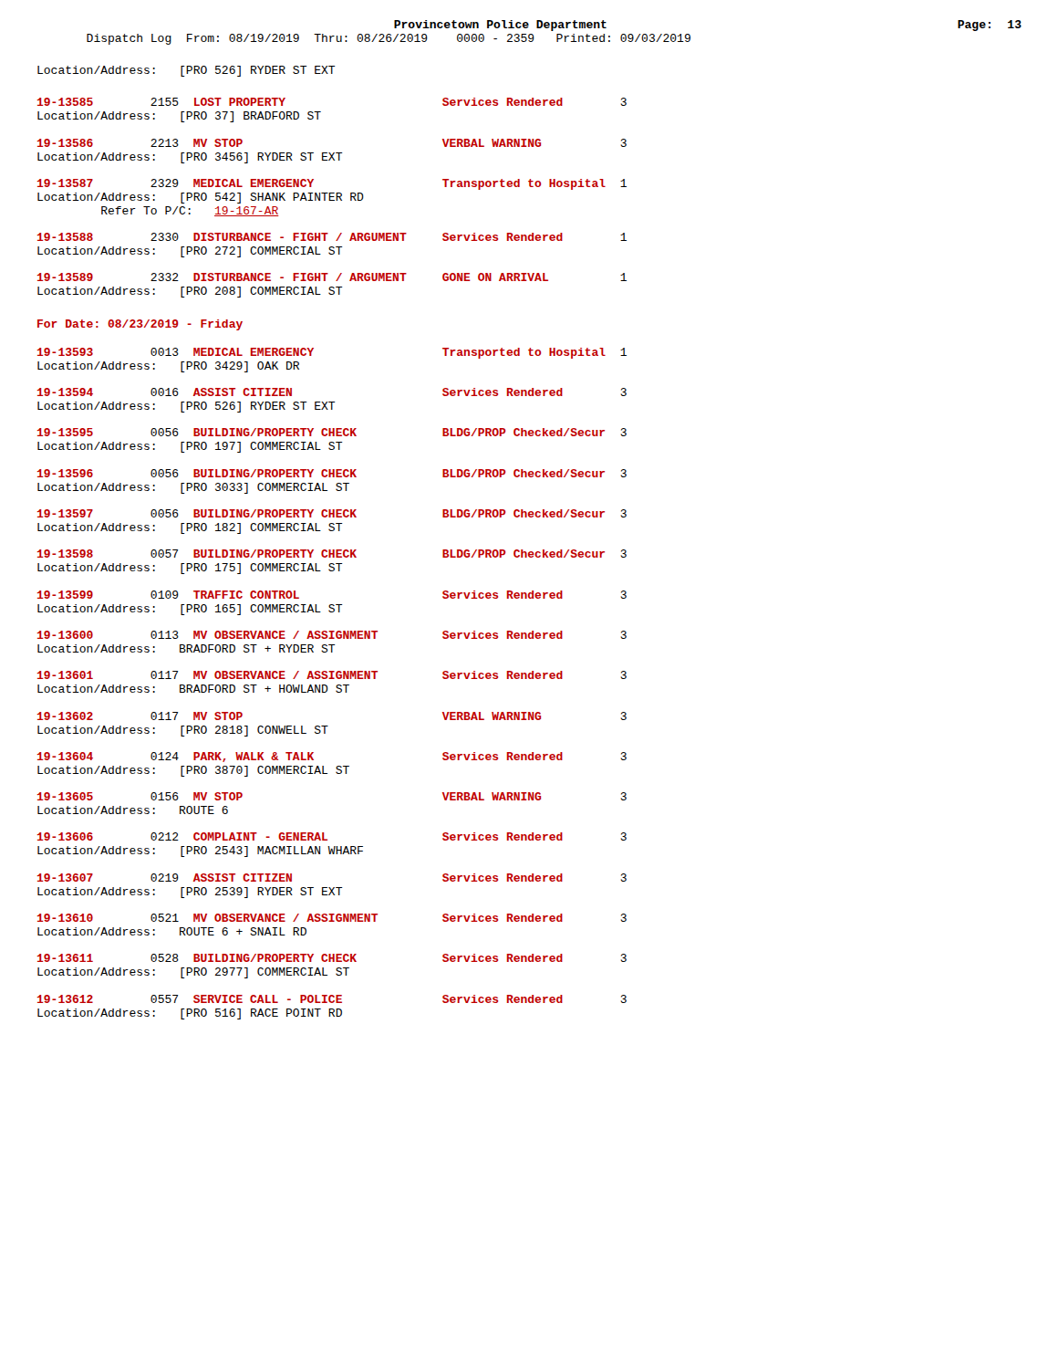Provincetown Police Department Page: 13
Dispatch Log From: 08/19/2019 Thru: 08/26/2019 0000 - 2359 Printed: 09/03/2019
Location/Address: [PRO 526] RYDER ST EXT
19-13585 2155 LOST PROPERTY Services Rendered 3 Location/Address: [PRO 37] BRADFORD ST
19-13586 2213 MV STOP VERBAL WARNING 3 Location/Address: [PRO 3456] RYDER ST EXT
19-13587 2329 MEDICAL EMERGENCY Transported to Hospital 1 Location/Address: [PRO 542] SHANK PAINTER RD Refer To P/C: 19-167-AR
19-13588 2330 DISTURBANCE - FIGHT / ARGUMENT Services Rendered 1 Location/Address: [PRO 272] COMMERCIAL ST
19-13589 2332 DISTURBANCE - FIGHT / ARGUMENT GONE ON ARRIVAL 1 Location/Address: [PRO 208] COMMERCIAL ST
For Date: 08/23/2019 - Friday
19-13593 0013 MEDICAL EMERGENCY Transported to Hospital 1 Location/Address: [PRO 3429] OAK DR
19-13594 0016 ASSIST CITIZEN Services Rendered 3 Location/Address: [PRO 526] RYDER ST EXT
19-13595 0056 BUILDING/PROPERTY CHECK BLDG/PROP Checked/Secur 3 Location/Address: [PRO 197] COMMERCIAL ST
19-13596 0056 BUILDING/PROPERTY CHECK BLDG/PROP Checked/Secur 3 Location/Address: [PRO 3033] COMMERCIAL ST
19-13597 0056 BUILDING/PROPERTY CHECK BLDG/PROP Checked/Secur 3 Location/Address: [PRO 182] COMMERCIAL ST
19-13598 0057 BUILDING/PROPERTY CHECK BLDG/PROP Checked/Secur 3 Location/Address: [PRO 175] COMMERCIAL ST
19-13599 0109 TRAFFIC CONTROL Services Rendered 3 Location/Address: [PRO 165] COMMERCIAL ST
19-13600 0113 MV OBSERVANCE / ASSIGNMENT Services Rendered 3 Location/Address: BRADFORD ST + RYDER ST
19-13601 0117 MV OBSERVANCE / ASSIGNMENT Services Rendered 3 Location/Address: BRADFORD ST + HOWLAND ST
19-13602 0117 MV STOP VERBAL WARNING 3 Location/Address: [PRO 2818] CONWELL ST
19-13604 0124 PARK, WALK & TALK Services Rendered 3 Location/Address: [PRO 3870] COMMERCIAL ST
19-13605 0156 MV STOP VERBAL WARNING 3 Location/Address: ROUTE 6
19-13606 0212 COMPLAINT - GENERAL Services Rendered 3 Location/Address: [PRO 2543] MACMILLAN WHARF
19-13607 0219 ASSIST CITIZEN Services Rendered 3 Location/Address: [PRO 2539] RYDER ST EXT
19-13610 0521 MV OBSERVANCE / ASSIGNMENT Services Rendered 3 Location/Address: ROUTE 6 + SNAIL RD
19-13611 0528 BUILDING/PROPERTY CHECK Services Rendered 3 Location/Address: [PRO 2977] COMMERCIAL ST
19-13612 0557 SERVICE CALL - POLICE Services Rendered 3 Location/Address: [PRO 516] RACE POINT RD